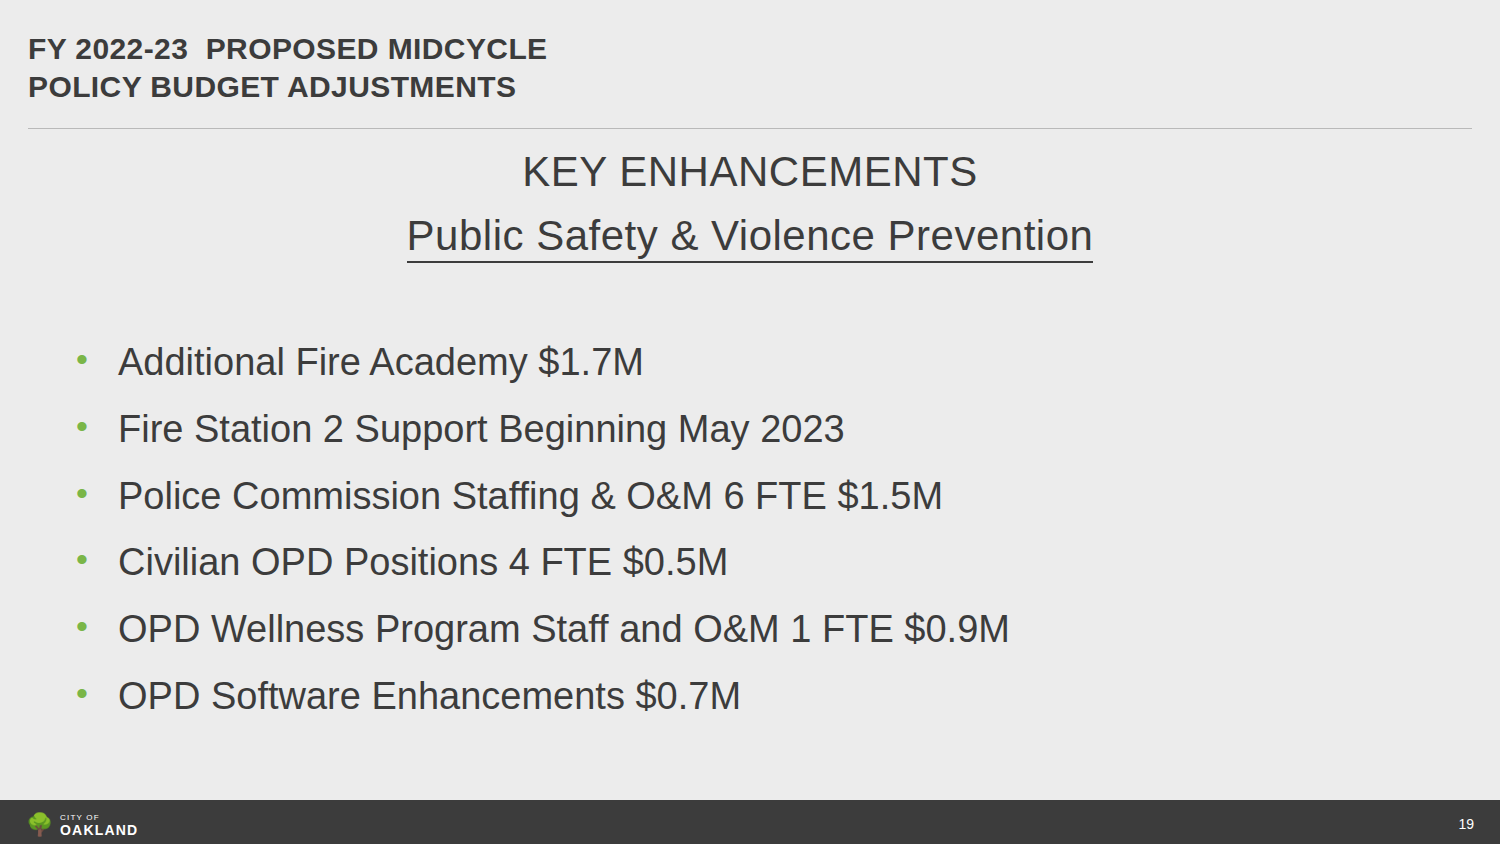FY 2022-23 Proposed Midcycle
Policy Budget Adjustments
KEY ENHANCEMENTS
Public Safety & Violence Prevention
Additional Fire Academy $1.7M
Fire Station 2 Support Beginning May 2023
Police Commission Staffing & O&M 6 FTE $1.5M
Civilian OPD Positions 4 FTE $0.5M
OPD Wellness Program Staff and O&M 1 FTE $0.9M
OPD Software Enhancements $0.7M
🌳CITY OF
OAKLAND
19